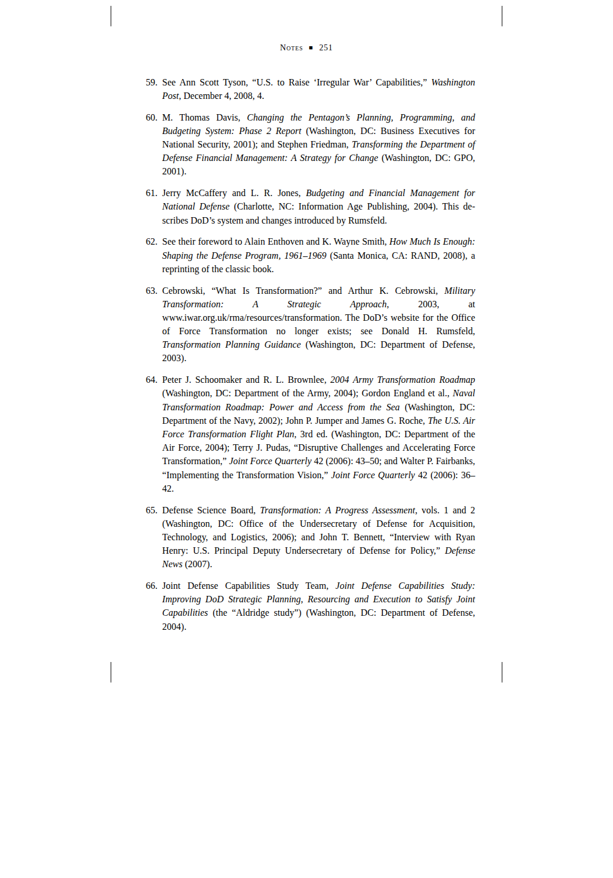Notes ■ 251
59. See Ann Scott Tyson, “U.S. to Raise ‘Irregular War’ Capabilities,” Washington Post, December 4, 2008, 4.
60. M. Thomas Davis, Changing the Pentagon’s Planning, Programming, and Budgeting System: Phase 2 Report (Washington, DC: Business Executives for National Security, 2001); and Stephen Friedman, Transforming the Department of Defense Financial Management: A Strategy for Change (Washington, DC: GPO, 2001).
61. Jerry McCaffery and L. R. Jones, Budgeting and Financial Management for National Defense (Charlotte, NC: Information Age Publishing, 2004). This describes DoD’s system and changes introduced by Rumsfeld.
62. See their foreword to Alain Enthoven and K. Wayne Smith, How Much Is Enough: Shaping the Defense Program, 1961–1969 (Santa Monica, CA: RAND, 2008), a reprinting of the classic book.
63. Cebrowski, “What Is Transformation?” and Arthur K. Cebrowski, Military Transformation: A Strategic Approach, 2003, at www.iwar.org.uk/rma/resources/transformation. The DoD’s website for the Office of Force Transformation no longer exists; see Donald H. Rumsfeld, Transformation Planning Guidance (Washington, DC: Department of Defense, 2003).
64. Peter J. Schoomaker and R. L. Brownlee, 2004 Army Transformation Roadmap (Washington, DC: Department of the Army, 2004); Gordon England et al., Naval Transformation Roadmap: Power and Access from the Sea (Washington, DC: Department of the Navy, 2002); John P. Jumper and James G. Roche, The U.S. Air Force Transformation Flight Plan, 3rd ed. (Washington, DC: Department of the Air Force, 2004); Terry J. Pudas, “Disruptive Challenges and Accelerating Force Transformation,” Joint Force Quarterly 42 (2006): 43–50; and Walter P. Fairbanks, “Implementing the Transformation Vision,” Joint Force Quarterly 42 (2006): 36–42.
65. Defense Science Board, Transformation: A Progress Assessment, vols. 1 and 2 (Washington, DC: Office of the Undersecretary of Defense for Acquisition, Technology, and Logistics, 2006); and John T. Bennett, “Interview with Ryan Henry: U.S. Principal Deputy Undersecretary of Defense for Policy,” Defense News (2007).
66. Joint Defense Capabilities Study Team, Joint Defense Capabilities Study: Improving DoD Strategic Planning, Resourcing and Execution to Satisfy Joint Capabilities (the “Aldridge study”) (Washington, DC: Department of Defense, 2004).